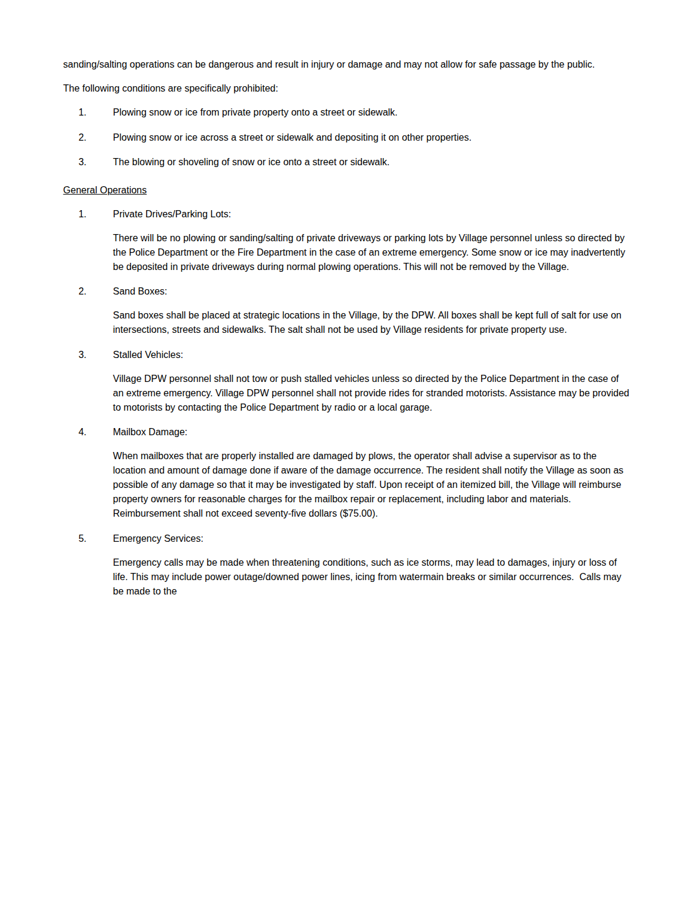sanding/salting operations can be dangerous and result in injury or damage and may not allow for safe passage by the public.
The following conditions are specifically prohibited:
Plowing snow or ice from private property onto a street or sidewalk.
Plowing snow or ice across a street or sidewalk and depositing it on other properties.
The blowing or shoveling of snow or ice onto a street or sidewalk.
General Operations
Private Drives/Parking Lots:
There will be no plowing or sanding/salting of private driveways or parking lots by Village personnel unless so directed by the Police Department or the Fire Department in the case of an extreme emergency. Some snow or ice may inadvertently be deposited in private driveways during normal plowing operations. This will not be removed by the Village.
Sand Boxes:
Sand boxes shall be placed at strategic locations in the Village, by the DPW. All boxes shall be kept full of salt for use on intersections, streets and sidewalks. The salt shall not be used by Village residents for private property use.
Stalled Vehicles:
Village DPW personnel shall not tow or push stalled vehicles unless so directed by the Police Department in the case of an extreme emergency. Village DPW personnel shall not provide rides for stranded motorists. Assistance may be provided to motorists by contacting the Police Department by radio or a local garage.
Mailbox Damage:
When mailboxes that are properly installed are damaged by plows, the operator shall advise a supervisor as to the location and amount of damage done if aware of the damage occurrence. The resident shall notify the Village as soon as possible of any damage so that it may be investigated by staff. Upon receipt of an itemized bill, the Village will reimburse property owners for reasonable charges for the mailbox repair or replacement, including labor and materials. Reimbursement shall not exceed seventy-five dollars ($75.00).
Emergency Services:
Emergency calls may be made when threatening conditions, such as ice storms, may lead to damages, injury or loss of life. This may include power outage/downed power lines, icing from watermain breaks or similar occurrences. Calls may be made to the